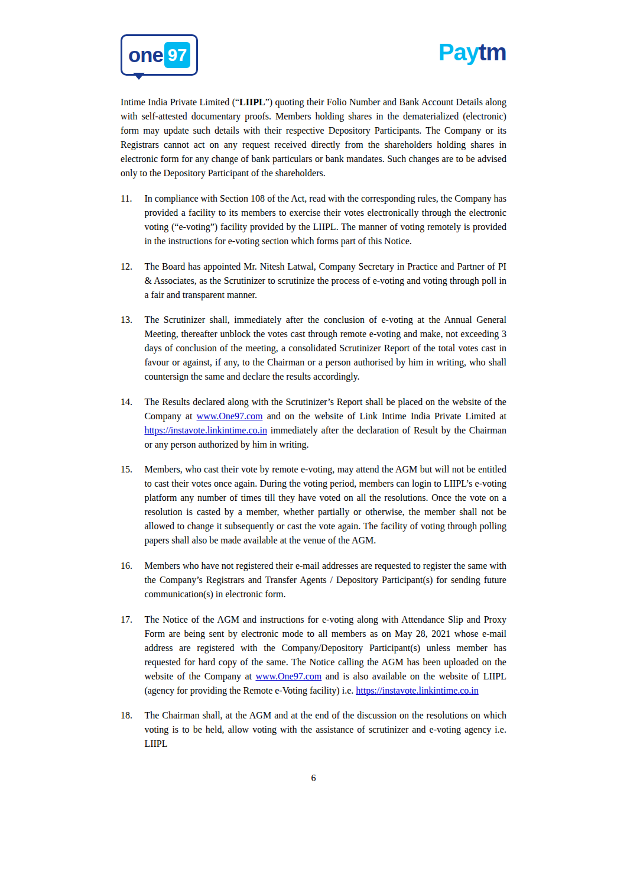one 97
Pay tm
Intime India Private Limited (“LIIPL”) quoting their Folio Number and Bank Account Details along with self-attested documentary proofs. Members holding shares in the dematerialized (electronic) form may update such details with their respective Depository Participants. The Company or its Registrars cannot act on any request received directly from the shareholders holding shares in electronic form for any change of bank particulars or bank mandates. Such changes are to be advised only to the Depository Participant of the shareholders.
11. In compliance with Section 108 of the Act, read with the corresponding rules, the Company has provided a facility to its members to exercise their votes electronically through the electronic voting (“e-voting”) facility provided by the LIIPL. The manner of voting remotely is provided in the instructions for e-voting section which forms part of this Notice.
12. The Board has appointed Mr. Nitesh Latwal, Company Secretary in Practice and Partner of PI & Associates, as the Scrutinizer to scrutinize the process of e-voting and voting through poll in a fair and transparent manner.
13. The Scrutinizer shall, immediately after the conclusion of e-voting at the Annual General Meeting, thereafter unblock the votes cast through remote e-voting and make, not exceeding 3 days of conclusion of the meeting, a consolidated Scrutinizer Report of the total votes cast in favour or against, if any, to the Chairman or a person authorised by him in writing, who shall countersign the same and declare the results accordingly.
14. The Results declared along with the Scrutinizer’s Report shall be placed on the website of the Company at www.One97.com and on the website of Link Intime India Private Limited at https://instavote.linkintime.co.in immediately after the declaration of Result by the Chairman or any person authorized by him in writing.
15. Members, who cast their vote by remote e-voting, may attend the AGM but will not be entitled to cast their votes once again. During the voting period, members can login to LIIPL’s e-voting platform any number of times till they have voted on all the resolutions. Once the vote on a resolution is casted by a member, whether partially or otherwise, the member shall not be allowed to change it subsequently or cast the vote again. The facility of voting through polling papers shall also be made available at the venue of the AGM.
16. Members who have not registered their e-mail addresses are requested to register the same with the Company’s Registrars and Transfer Agents / Depository Participant(s) for sending future communication(s) in electronic form.
17. The Notice of the AGM and instructions for e-voting along with Attendance Slip and Proxy Form are being sent by electronic mode to all members as on May 28, 2021 whose e-mail address are registered with the Company/Depository Participant(s) unless member has requested for hard copy of the same. The Notice calling the AGM has been uploaded on the website of the Company at www.One97.com and is also available on the website of LIIPL (agency for providing the Remote e-Voting facility) i.e. https://instavote.linkintime.co.in
18. The Chairman shall, at the AGM and at the end of the discussion on the resolutions on which voting is to be held, allow voting with the assistance of scrutinizer and e-voting agency i.e. LIIPL
6